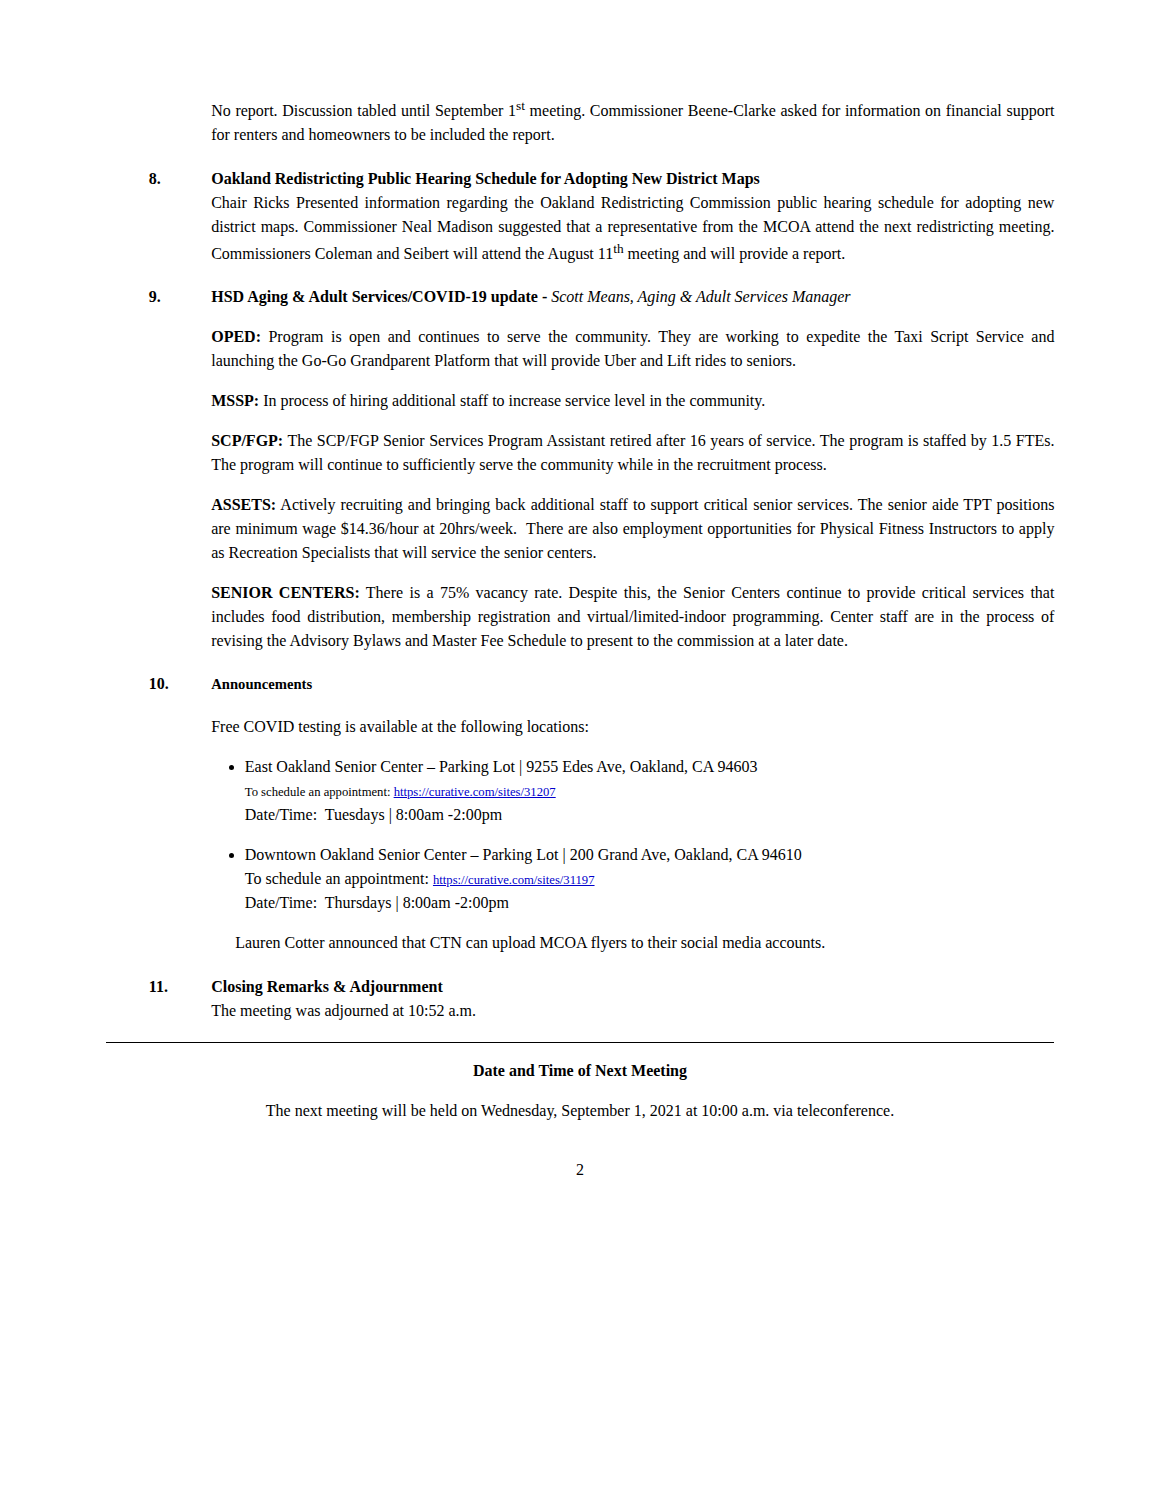No report. Discussion tabled until September 1st meeting. Commissioner Beene-Clarke asked for information on financial support for renters and homeowners to be included the report.
Oakland Redistricting Public Hearing Schedule for Adopting New District Maps
Chair Ricks Presented information regarding the Oakland Redistricting Commission public hearing schedule for adopting new district maps. Commissioner Neal Madison suggested that a representative from the MCOA attend the next redistricting meeting. Commissioners Coleman and Seibert will attend the August 11th meeting and will provide a report.
HSD Aging & Adult Services/COVID-19 update - Scott Means, Aging & Adult Services Manager
OPED: Program is open and continues to serve the community. They are working to expedite the Taxi Script Service and launching the Go-Go Grandparent Platform that will provide Uber and Lift rides to seniors.
MSSP: In process of hiring additional staff to increase service level in the community.
SCP/FGP: The SCP/FGP Senior Services Program Assistant retired after 16 years of service. The program is staffed by 1.5 FTEs. The program will continue to sufficiently serve the community while in the recruitment process.
ASSETS: Actively recruiting and bringing back additional staff to support critical senior services. The senior aide TPT positions are minimum wage $14.36/hour at 20hrs/week. There are also employment opportunities for Physical Fitness Instructors to apply as Recreation Specialists that will service the senior centers.
SENIOR CENTERS: There is a 75% vacancy rate. Despite this, the Senior Centers continue to provide critical services that includes food distribution, membership registration and virtual/limited-indoor programming. Center staff are in the process of revising the Advisory Bylaws and Master Fee Schedule to present to the commission at a later date.
Announcements
Free COVID testing is available at the following locations:
East Oakland Senior Center – Parking Lot | 9255 Edes Ave, Oakland, CA 94603
To schedule an appointment: https://curative.com/sites/31207
Date/Time: Tuesdays | 8:00am -2:00pm
Downtown Oakland Senior Center – Parking Lot | 200 Grand Ave, Oakland, CA 94610
To schedule an appointment: https://curative.com/sites/31197
Date/Time: Thursdays | 8:00am -2:00pm
Lauren Cotter announced that CTN can upload MCOA flyers to their social media accounts.
Closing Remarks & Adjournment
The meeting was adjourned at 10:52 a.m.
Date and Time of Next Meeting
The next meeting will be held on Wednesday, September 1, 2021 at 10:00 a.m. via teleconference.
2